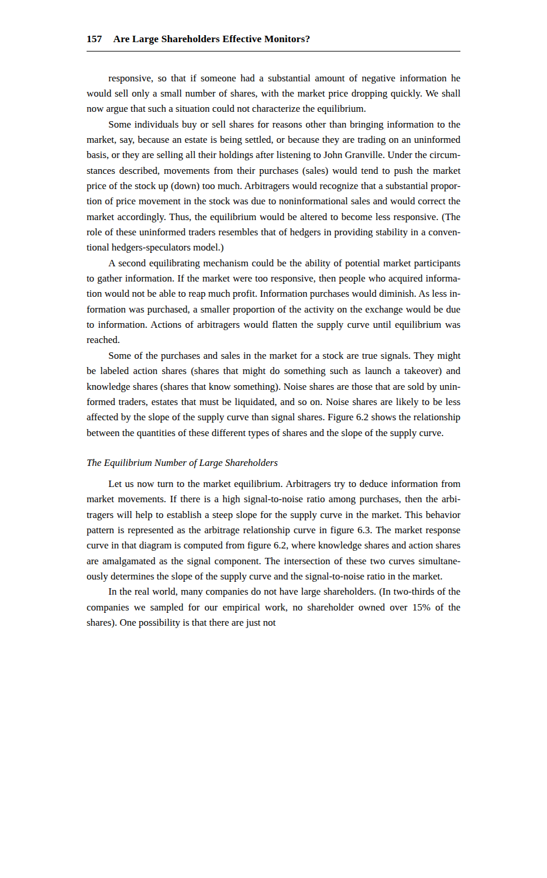157 Are Large Shareholders Effective Monitors?
responsive, so that if someone had a substantial amount of negative information he would sell only a small number of shares, with the market price dropping quickly. We shall now argue that such a situation could not characterize the equilibrium.
Some individuals buy or sell shares for reasons other than bringing information to the market, say, because an estate is being settled, or because they are trading on an uninformed basis, or they are selling all their holdings after listening to John Granville. Under the circumstances described, movements from their purchases (sales) would tend to push the market price of the stock up (down) too much. Arbitragers would recognize that a substantial proportion of price movement in the stock was due to noninformational sales and would correct the market accordingly. Thus, the equilibrium would be altered to become less responsive. (The role of these uninformed traders resembles that of hedgers in providing stability in a conventional hedgers-speculators model.)
A second equilibrating mechanism could be the ability of potential market participants to gather information. If the market were too responsive, then people who acquired information would not be able to reap much profit. Information purchases would diminish. As less information was purchased, a smaller proportion of the activity on the exchange would be due to information. Actions of arbitragers would flatten the supply curve until equilibrium was reached.
Some of the purchases and sales in the market for a stock are true signals. They might be labeled action shares (shares that might do something such as launch a takeover) and knowledge shares (shares that know something). Noise shares are those that are sold by uninformed traders, estates that must be liquidated, and so on. Noise shares are likely to be less affected by the slope of the supply curve than signal shares. Figure 6.2 shows the relationship between the quantities of these different types of shares and the slope of the supply curve.
The Equilibrium Number of Large Shareholders
Let us now turn to the market equilibrium. Arbitragers try to deduce information from market movements. If there is a high signal-to-noise ratio among purchases, then the arbitragers will help to establish a steep slope for the supply curve in the market. This behavior pattern is represented as the arbitrage relationship curve in figure 6.3. The market response curve in that diagram is computed from figure 6.2, where knowledge shares and action shares are amalgamated as the signal component. The intersection of these two curves simultaneously determines the slope of the supply curve and the signal-to-noise ratio in the market.
In the real world, many companies do not have large shareholders. (In two-thirds of the companies we sampled for our empirical work, no shareholder owned over 15% of the shares). One possibility is that there are just not